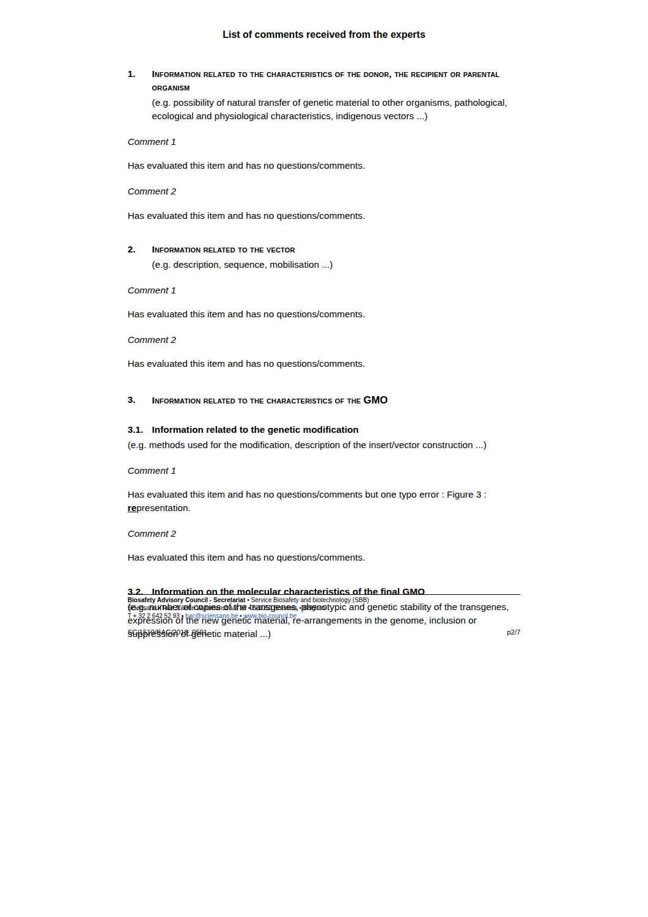List of comments received from the experts
1.
Information related to the characteristics of the donor, the recipient or parental organism
(e.g. possibility of natural transfer of genetic material to other organisms, pathological, ecological and physiological characteristics, indigenous vectors ...)
Comment 1
Has evaluated this item and has no questions/comments.
Comment 2
Has evaluated this item and has no questions/comments.
2.
Information related to the vector
(e.g. description, sequence, mobilisation ...)
Comment 1
Has evaluated this item and has no questions/comments.
Comment 2
Has evaluated this item and has no questions/comments.
3.
Information related to the characteristics of the GMO
3.1.
Information related to the genetic modification
(e.g. methods used for the modification, description of the insert/vector construction ...)
Comment 1
Has evaluated this item and has no questions/comments but one typo error : Figure 3 : representation.
Comment 2
Has evaluated this item and has no questions/comments.
3.2.
Information on the molecular characteristics of the final GMO
(e.g. number of copies of the transgenes, phenotypic and genetic stability of the transgenes, expression of the new genetic material, re-arrangements in the genome, inclusion or suppression of genetic material ...)
Biosafety Advisory Council - Secretariat • Service Biosafety and biotechnology (SBB)
Sciensano • Rue Juliette Wytsmanstraat 14 • B-1050 Brussels • Belgium
T + 32 2 642 52 93 • bac@sciensano.be • www.bio-council.be
SC/1510/BAC/2018_0591
p2/7